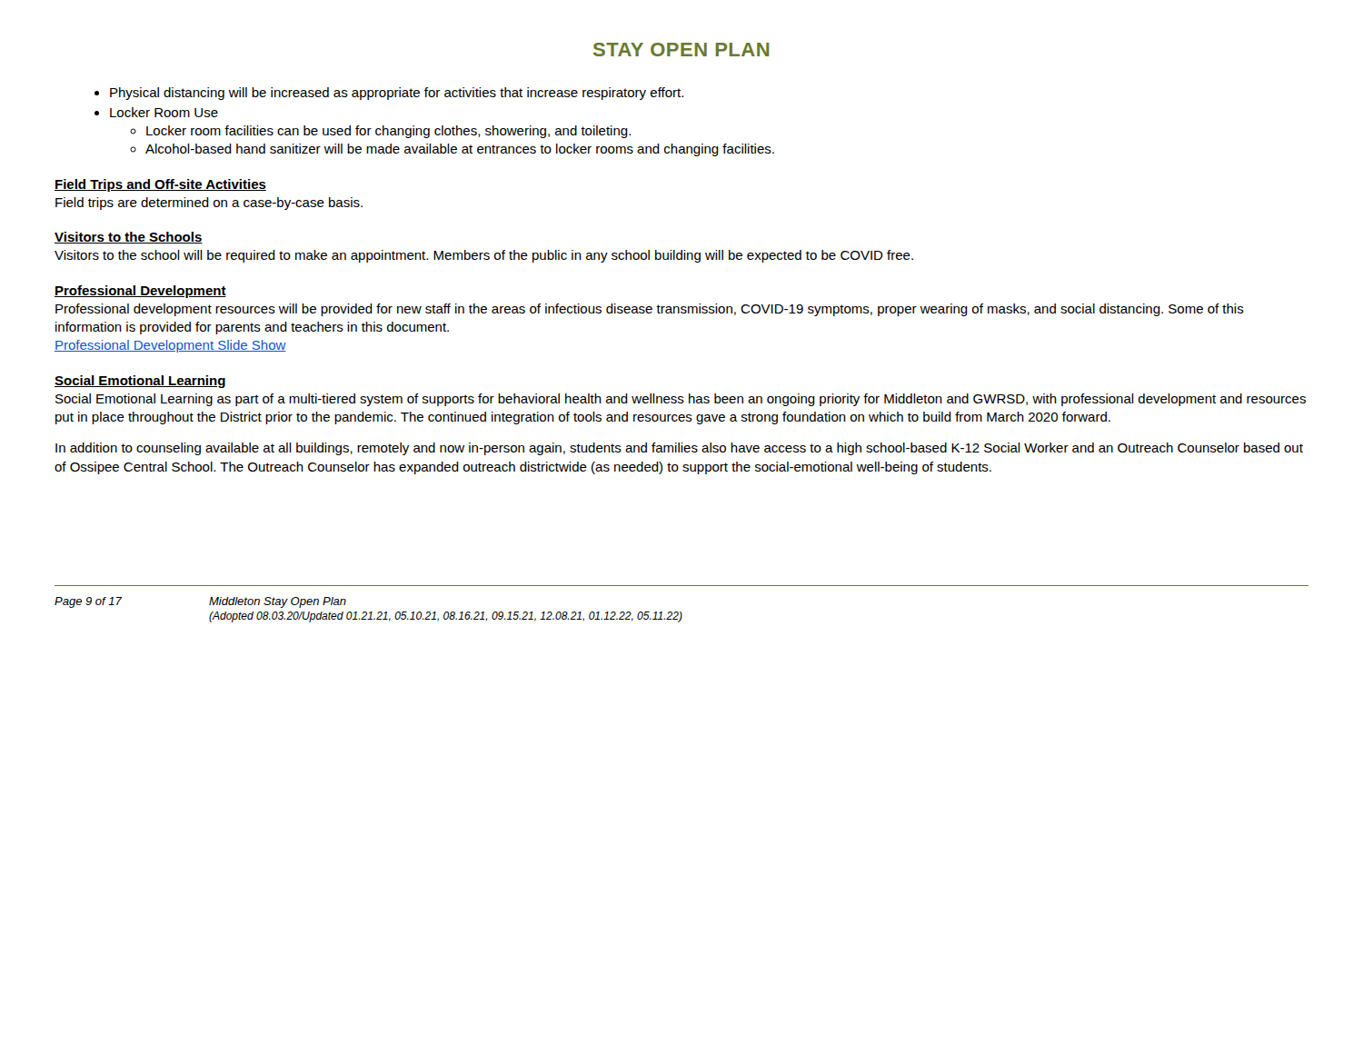STAY OPEN PLAN
Physical distancing will be increased as appropriate for activities that increase respiratory effort.
Locker Room Use
Locker room facilities can be used for changing clothes, showering, and toileting.
Alcohol-based hand sanitizer will be made available at entrances to locker rooms and changing facilities.
Field Trips and Off-site Activities
Field trips are determined on a case-by-case basis.
Visitors to the Schools
Visitors to the school will be required to make an appointment. Members of the public in any school building will be expected to be COVID free.
Professional Development
Professional development resources will be provided for new staff in the areas of infectious disease transmission, COVID-19 symptoms, proper wearing of masks, and social distancing. Some of this information is provided for parents and teachers in this document.
Professional Development Slide Show
Social Emotional Learning
Social Emotional Learning as part of a multi-tiered system of supports for behavioral health and wellness has been an ongoing priority for Middleton and GWRSD, with professional development and resources put in place throughout the District prior to the pandemic. The continued integration of tools and resources gave a strong foundation on which to build from March 2020 forward.
In addition to counseling available at all buildings, remotely and now in-person again, students and families also have access to a high school-based K-12 Social Worker and an Outreach Counselor based out of Ossipee Central School. The Outreach Counselor has expanded outreach districtwide (as needed) to support the social-emotional well-being of students.
Page 9 of 17 Middleton Stay Open Plan
(Adopted 08.03.20/Updated 01.21.21, 05.10.21, 08.16.21, 09.15.21, 12.08.21, 01.12.22, 05.11.22)